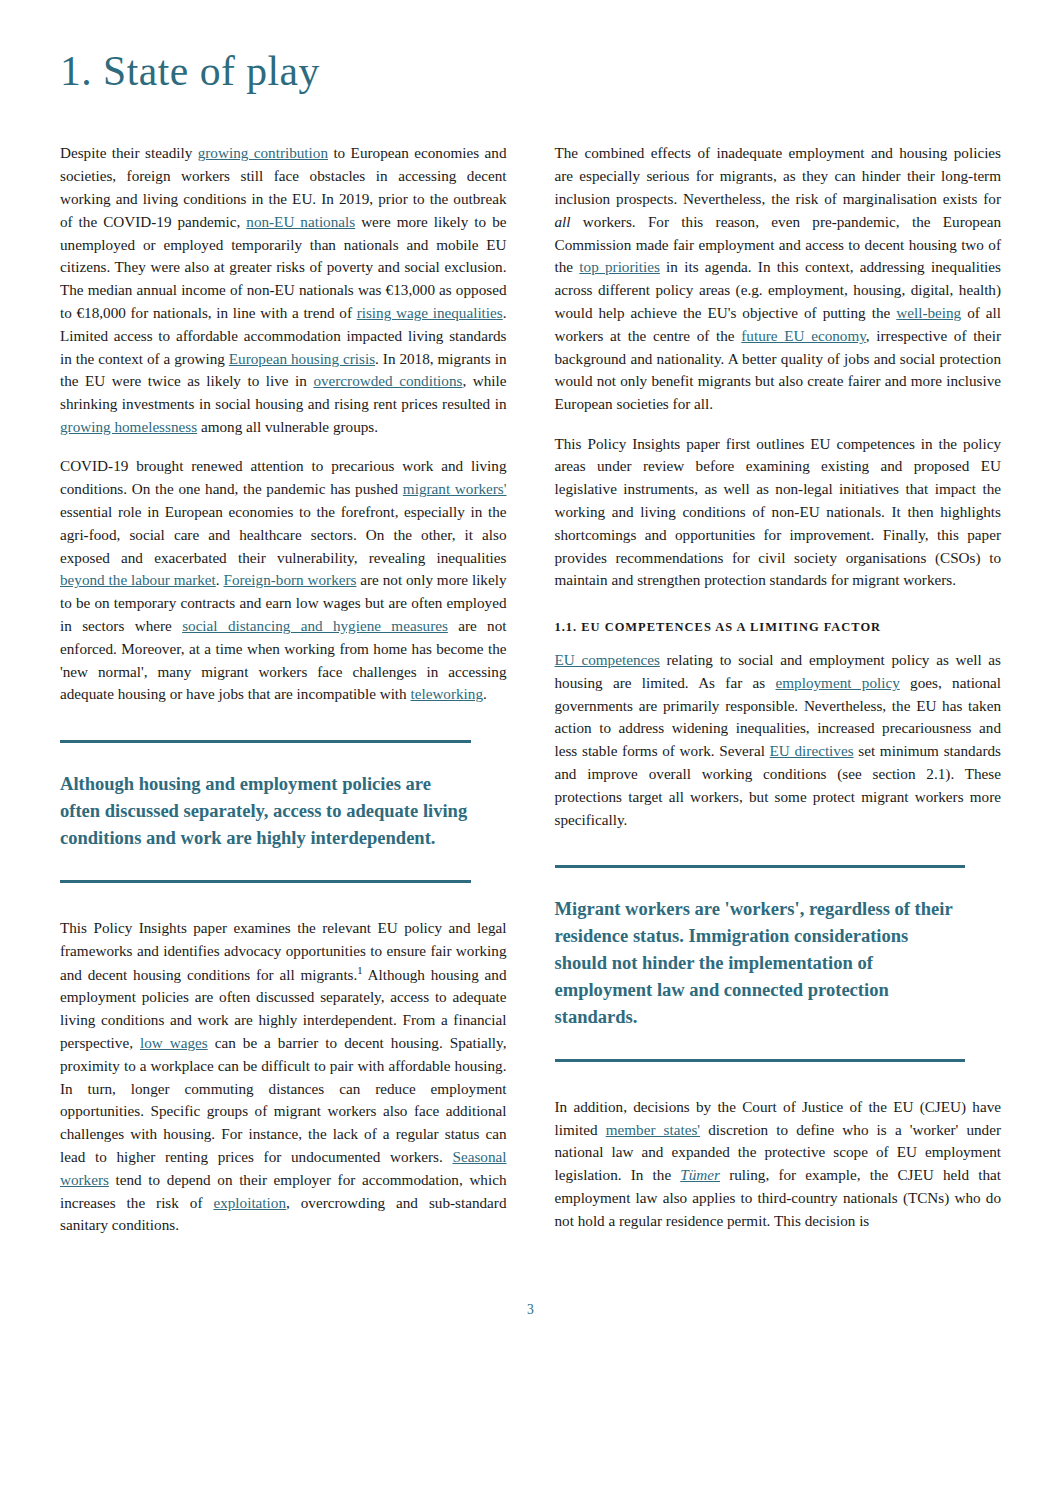1. State of play
Despite their steadily growing contribution to European economies and societies, foreign workers still face obstacles in accessing decent working and living conditions in the EU. In 2019, prior to the outbreak of the COVID-19 pandemic, non-EU nationals were more likely to be unemployed or employed temporarily than nationals and mobile EU citizens. They were also at greater risks of poverty and social exclusion. The median annual income of non-EU nationals was €13,000 as opposed to €18,000 for nationals, in line with a trend of rising wage inequalities. Limited access to affordable accommodation impacted living standards in the context of a growing European housing crisis. In 2018, migrants in the EU were twice as likely to live in overcrowded conditions, while shrinking investments in social housing and rising rent prices resulted in growing homelessness among all vulnerable groups.
COVID-19 brought renewed attention to precarious work and living conditions. On the one hand, the pandemic has pushed migrant workers' essential role in European economies to the forefront, especially in the agri-food, social care and healthcare sectors. On the other, it also exposed and exacerbated their vulnerability, revealing inequalities beyond the labour market. Foreign-born workers are not only more likely to be on temporary contracts and earn low wages but are often employed in sectors where social distancing and hygiene measures are not enforced. Moreover, at a time when working from home has become the 'new normal', many migrant workers face challenges in accessing adequate housing or have jobs that are incompatible with teleworking.
Although housing and employment policies are often discussed separately, access to adequate living conditions and work are highly interdependent.
This Policy Insights paper examines the relevant EU policy and legal frameworks and identifies advocacy opportunities to ensure fair working and decent housing conditions for all migrants.1 Although housing and employment policies are often discussed separately, access to adequate living conditions and work are highly interdependent. From a financial perspective, low wages can be a barrier to decent housing. Spatially, proximity to a workplace can be difficult to pair with affordable housing. In turn, longer commuting distances can reduce employment opportunities. Specific groups of migrant workers also face additional challenges with housing. For instance, the lack of a regular status can lead to higher renting prices for undocumented workers. Seasonal workers tend to depend on their employer for accommodation, which increases the risk of exploitation, overcrowding and sub-standard sanitary conditions.
The combined effects of inadequate employment and housing policies are especially serious for migrants, as they can hinder their long-term inclusion prospects. Nevertheless, the risk of marginalisation exists for all workers. For this reason, even pre-pandemic, the European Commission made fair employment and access to decent housing two of the top priorities in its agenda. In this context, addressing inequalities across different policy areas (e.g. employment, housing, digital, health) would help achieve the EU's objective of putting the well-being of all workers at the centre of the future EU economy, irrespective of their background and nationality. A better quality of jobs and social protection would not only benefit migrants but also create fairer and more inclusive European societies for all.
This Policy Insights paper first outlines EU competences in the policy areas under review before examining existing and proposed EU legislative instruments, as well as non-legal initiatives that impact the working and living conditions of non-EU nationals. It then highlights shortcomings and opportunities for improvement. Finally, this paper provides recommendations for civil society organisations (CSOs) to maintain and strengthen protection standards for migrant workers.
1.1. EU competences as a limiting factor
EU competences relating to social and employment policy as well as housing are limited. As far as employment policy goes, national governments are primarily responsible. Nevertheless, the EU has taken action to address widening inequalities, increased precariousness and less stable forms of work. Several EU directives set minimum standards and improve overall working conditions (see section 2.1). These protections target all workers, but some protect migrant workers more specifically.
Migrant workers are 'workers', regardless of their residence status. Immigration considerations should not hinder the implementation of employment law and connected protection standards.
In addition, decisions by the Court of Justice of the EU (CJEU) have limited member states' discretion to define who is a 'worker' under national law and expanded the protective scope of EU employment legislation. In the Tümer ruling, for example, the CJEU held that employment law also applies to third-country nationals (TCNs) who do not hold a regular residence permit. This decision is
3